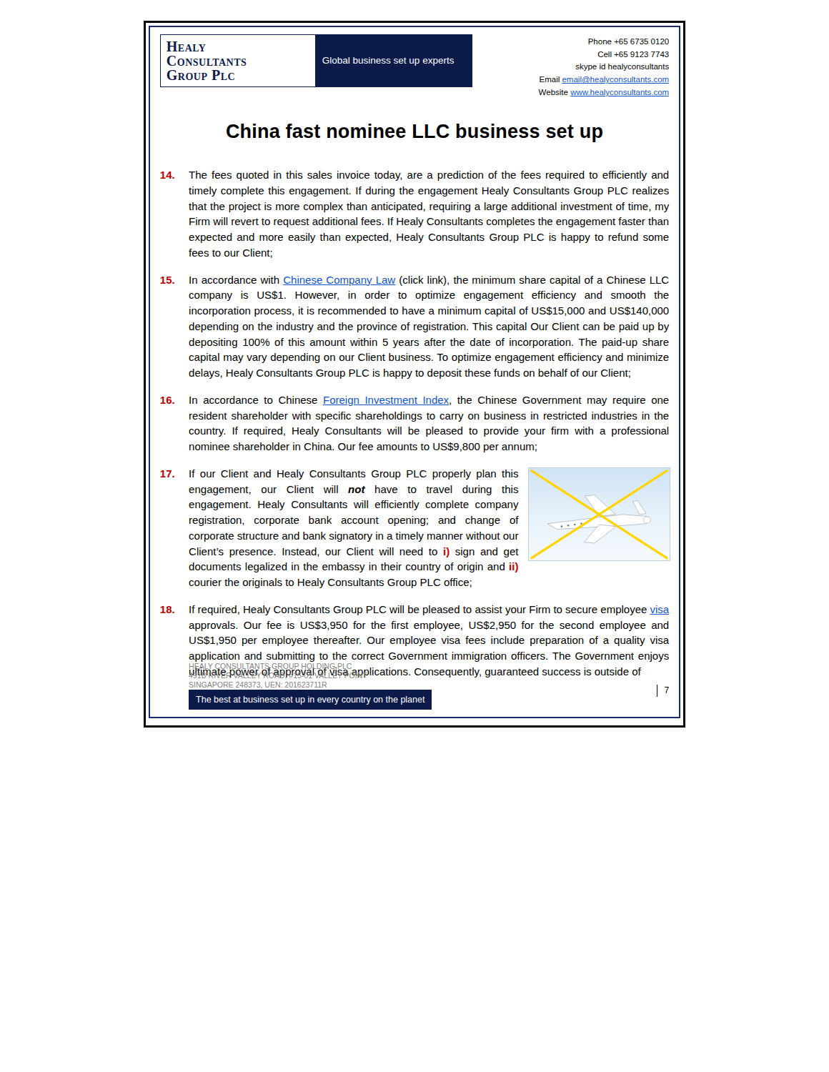Healy
Consultants
Group Plc
Global business set up experts
Phone +65 6735 0120
Cell +65 9123 7743
skype id healyconsultants
Email email@healyconsultants.com
Website www.healyconsultants.com
China fast nominee LLC business set up
14. The fees quoted in this sales invoice today, are a prediction of the fees required to efficiently and timely complete this engagement. If during the engagement Healy Consultants Group PLC realizes that the project is more complex than anticipated, requiring a large additional investment of time, my Firm will revert to request additional fees. If Healy Consultants completes the engagement faster than expected and more easily than expected, Healy Consultants Group PLC is happy to refund some fees to our Client;
15. In accordance with Chinese Company Law (click link), the minimum share capital of a Chinese LLC company is US$1. However, in order to optimize engagement efficiency and smooth the incorporation process, it is recommended to have a minimum capital of US$15,000 and US$140,000 depending on the industry and the province of registration. This capital Our Client can be paid up by depositing 100% of this amount within 5 years after the date of incorporation. The paid-up share capital may vary depending on our Client business. To optimize engagement efficiency and minimize delays, Healy Consultants Group PLC is happy to deposit these funds on behalf of our Client;
16. In accordance to Chinese Foreign Investment Index, the Chinese Government may require one resident shareholder with specific shareholdings to carry on business in restricted industries in the country. If required, Healy Consultants will be pleased to provide your firm with a professional nominee shareholder in China. Our fee amounts to US$9,800 per annum;
17.
If our Client and Healy Consultants Group PLC properly plan this engagement, our Client will not have to travel during this engagement. Healy Consultants will efficiently complete company registration, corporate bank account opening; and change of corporate structure and bank signatory in a timely manner without our Client’s presence. Instead, our Client will need to i) sign and get documents legalized in the embassy in their country of origin and ii) courier the originals to Healy Consultants Group PLC office;
18. If required, Healy Consultants Group PLC will be pleased to assist your Firm to secure employee visa approvals. Our fee is US$3,950 for the first employee, US$2,950 for the second employee and US$1,950 per employee thereafter. Our employee visa fees include preparation of a quality visa application and submitting to the correct Government immigration officers. The Government enjoys ultimate power of approval of visa applications. Consequently, guaranteed success is outside of
HEALY CONSULTANTS GROUP HOLDING PLC
491B RIVER VALLEY ROAD, #15-01 VALLEY POINT
SINGAPORE 248373, UEN: 201623711R
The best at business set up in every country on the planet
7